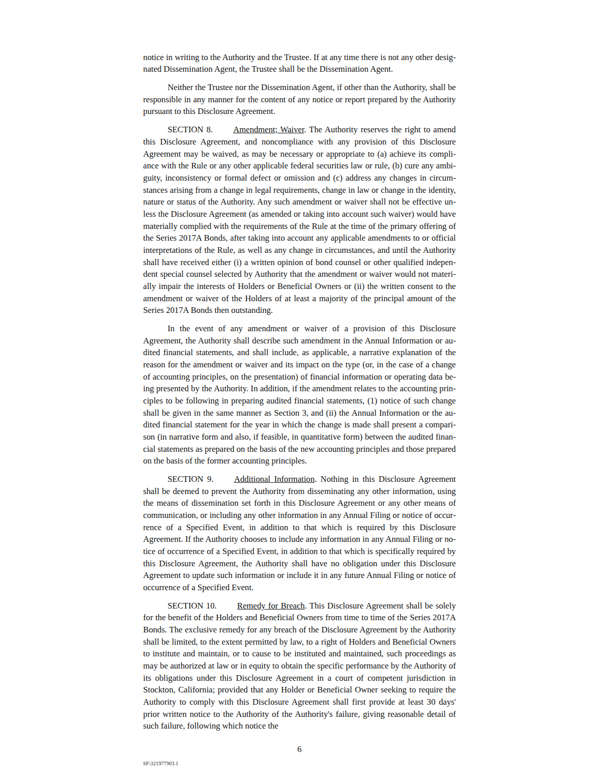notice in writing to the Authority and the Trustee. If at any time there is not any other designated Dissemination Agent, the Trustee shall be the Dissemination Agent.
Neither the Trustee nor the Dissemination Agent, if other than the Authority, shall be responsible in any manner for the content of any notice or report prepared by the Authority pursuant to this Disclosure Agreement.
SECTION 8. Amendment; Waiver. The Authority reserves the right to amend this Disclosure Agreement, and noncompliance with any provision of this Disclosure Agreement may be waived, as may be necessary or appropriate to (a) achieve its compliance with the Rule or any other applicable federal securities law or rule, (b) cure any ambiguity, inconsistency or formal defect or omission and (c) address any changes in circumstances arising from a change in legal requirements, change in law or change in the identity, nature or status of the Authority. Any such amendment or waiver shall not be effective unless the Disclosure Agreement (as amended or taking into account such waiver) would have materially complied with the requirements of the Rule at the time of the primary offering of the Series 2017A Bonds, after taking into account any applicable amendments to or official interpretations of the Rule, as well as any change in circumstances, and until the Authority shall have received either (i) a written opinion of bond counsel or other qualified independent special counsel selected by Authority that the amendment or waiver would not materially impair the interests of Holders or Beneficial Owners or (ii) the written consent to the amendment or waiver of the Holders of at least a majority of the principal amount of the Series 2017A Bonds then outstanding.
In the event of any amendment or waiver of a provision of this Disclosure Agreement, the Authority shall describe such amendment in the Annual Information or audited financial statements, and shall include, as applicable, a narrative explanation of the reason for the amendment or waiver and its impact on the type (or, in the case of a change of accounting principles, on the presentation) of financial information or operating data being presented by the Authority. In addition, if the amendment relates to the accounting principles to be following in preparing audited financial statements, (1) notice of such change shall be given in the same manner as Section 3, and (ii) the Annual Information or the audited financial statement for the year in which the change is made shall present a comparison (in narrative form and also, if feasible, in quantitative form) between the audited financial statements as prepared on the basis of the new accounting principles and those prepared on the basis of the former accounting principles.
SECTION 9. Additional Information. Nothing in this Disclosure Agreement shall be deemed to prevent the Authority from disseminating any other information, using the means of dissemination set forth in this Disclosure Agreement or any other means of communication, or including any other information in any Annual Filing or notice of occurrence of a Specified Event, in addition to that which is required by this Disclosure Agreement. If the Authority chooses to include any information in any Annual Filing or notice of occurrence of a Specified Event, in addition to that which is specifically required by this Disclosure Agreement, the Authority shall have no obligation under this Disclosure Agreement to update such information or include it in any future Annual Filing or notice of occurrence of a Specified Event.
SECTION 10. Remedy for Breach. This Disclosure Agreement shall be solely for the benefit of the Holders and Beneficial Owners from time to time of the Series 2017A Bonds. The exclusive remedy for any breach of the Disclosure Agreement by the Authority shall be limited, to the extent permitted by law, to a right of Holders and Beneficial Owners to institute and maintain, or to cause to be instituted and maintained, such proceedings as may be authorized at law or in equity to obtain the specific performance by the Authority of its obligations under this Disclosure Agreement in a court of competent jurisdiction in Stockton, California; provided that any Holder or Beneficial Owner seeking to require the Authority to comply with this Disclosure Agreement shall first provide at least 30 days' prior written notice to the Authority of the Authority's failure, giving reasonable detail of such failure, following which notice the
6
SF\321977903.1